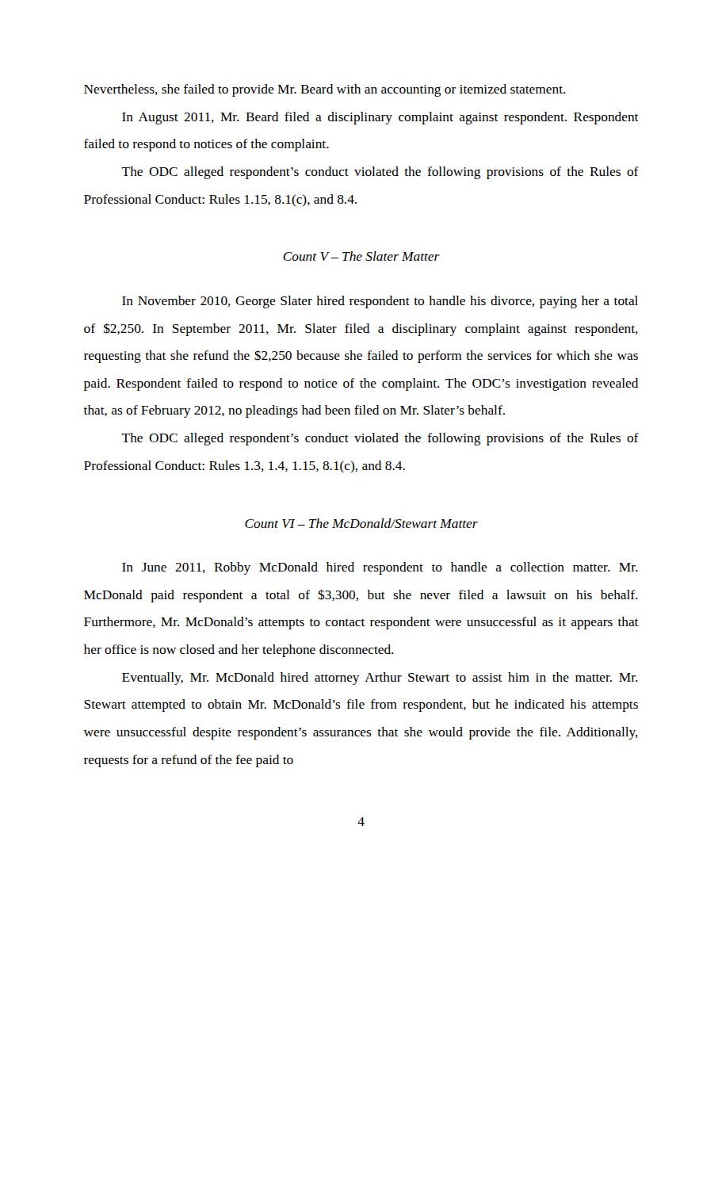Nevertheless, she failed to provide Mr. Beard with an accounting or itemized statement.
In August 2011, Mr. Beard filed a disciplinary complaint against respondent. Respondent failed to respond to notices of the complaint.
The ODC alleged respondent’s conduct violated the following provisions of the Rules of Professional Conduct: Rules 1.15, 8.1(c), and 8.4.
Count V – The Slater Matter
In November 2010, George Slater hired respondent to handle his divorce, paying her a total of $2,250. In September 2011, Mr. Slater filed a disciplinary complaint against respondent, requesting that she refund the $2,250 because she failed to perform the services for which she was paid. Respondent failed to respond to notice of the complaint. The ODC’s investigation revealed that, as of February 2012, no pleadings had been filed on Mr. Slater’s behalf.
The ODC alleged respondent’s conduct violated the following provisions of the Rules of Professional Conduct: Rules 1.3, 1.4, 1.15, 8.1(c), and 8.4.
Count VI – The McDonald/Stewart Matter
In June 2011, Robby McDonald hired respondent to handle a collection matter. Mr. McDonald paid respondent a total of $3,300, but she never filed a lawsuit on his behalf. Furthermore, Mr. McDonald’s attempts to contact respondent were unsuccessful as it appears that her office is now closed and her telephone disconnected.
Eventually, Mr. McDonald hired attorney Arthur Stewart to assist him in the matter. Mr. Stewart attempted to obtain Mr. McDonald’s file from respondent, but he indicated his attempts were unsuccessful despite respondent’s assurances that she would provide the file. Additionally, requests for a refund of the fee paid to
4